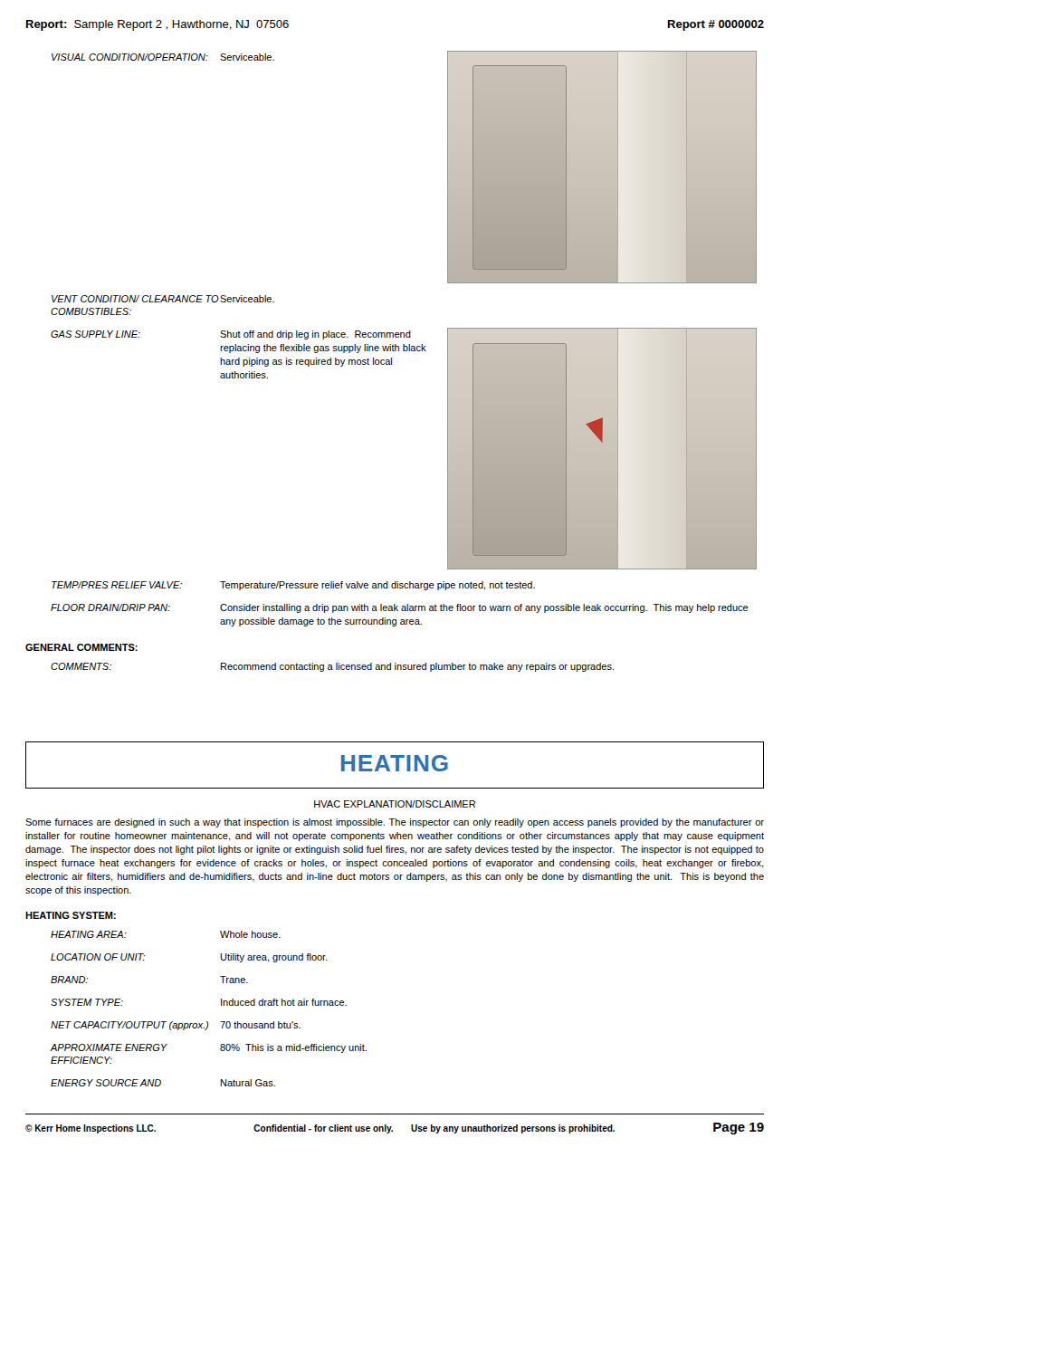Report: Sample Report 2 , Hawthorne, NJ 07506
Report # 0000002
VISUAL CONDITION/OPERATION:
Serviceable.
VENT CONDITION/ CLEARANCE TO COMBUSTIBLES:
Serviceable.
GAS SUPPLY LINE:
Shut off and drip leg in place. Recommend replacing the flexible gas supply line with black hard piping as is required by most local authorities.
TEMP/PRES RELIEF VALVE:
Temperature/Pressure relief valve and discharge pipe noted, not tested.
FLOOR DRAIN/DRIP PAN:
Consider installing a drip pan with a leak alarm at the floor to warn of any possible leak occurring. This may help reduce any possible damage to the surrounding area.
GENERAL COMMENTS:
COMMENTS:
Recommend contacting a licensed and insured plumber to make any repairs or upgrades.
HEATING
HVAC EXPLANATION/DISCLAIMER
Some furnaces are designed in such a way that inspection is almost impossible. The inspector can only readily open access panels provided by the manufacturer or installer for routine homeowner maintenance, and will not operate components when weather conditions or other circumstances apply that may cause equipment damage. The inspector does not light pilot lights or ignite or extinguish solid fuel fires, nor are safety devices tested by the inspector. The inspector is not equipped to inspect furnace heat exchangers for evidence of cracks or holes, or inspect concealed portions of evaporator and condensing coils, heat exchanger or firebox, electronic air filters, humidifiers and de-humidifiers, ducts and in-line duct motors or dampers, as this can only be done by dismantling the unit. This is beyond the scope of this inspection.
HEATING SYSTEM:
HEATING AREA:
Whole house.
LOCATION OF UNIT:
Utility area, ground floor.
BRAND:
Trane.
SYSTEM TYPE:
Induced draft hot air furnace.
NET CAPACITY/OUTPUT (approx.)
70 thousand btu's.
APPROXIMATE ENERGY EFFICIENCY:
80% This is a mid-efficiency unit.
ENERGY SOURCE AND
Natural Gas.
© Kerr Home Inspections LLC.
Confidential - for client use only. Use by any unauthorized persons is prohibited.
Page 19